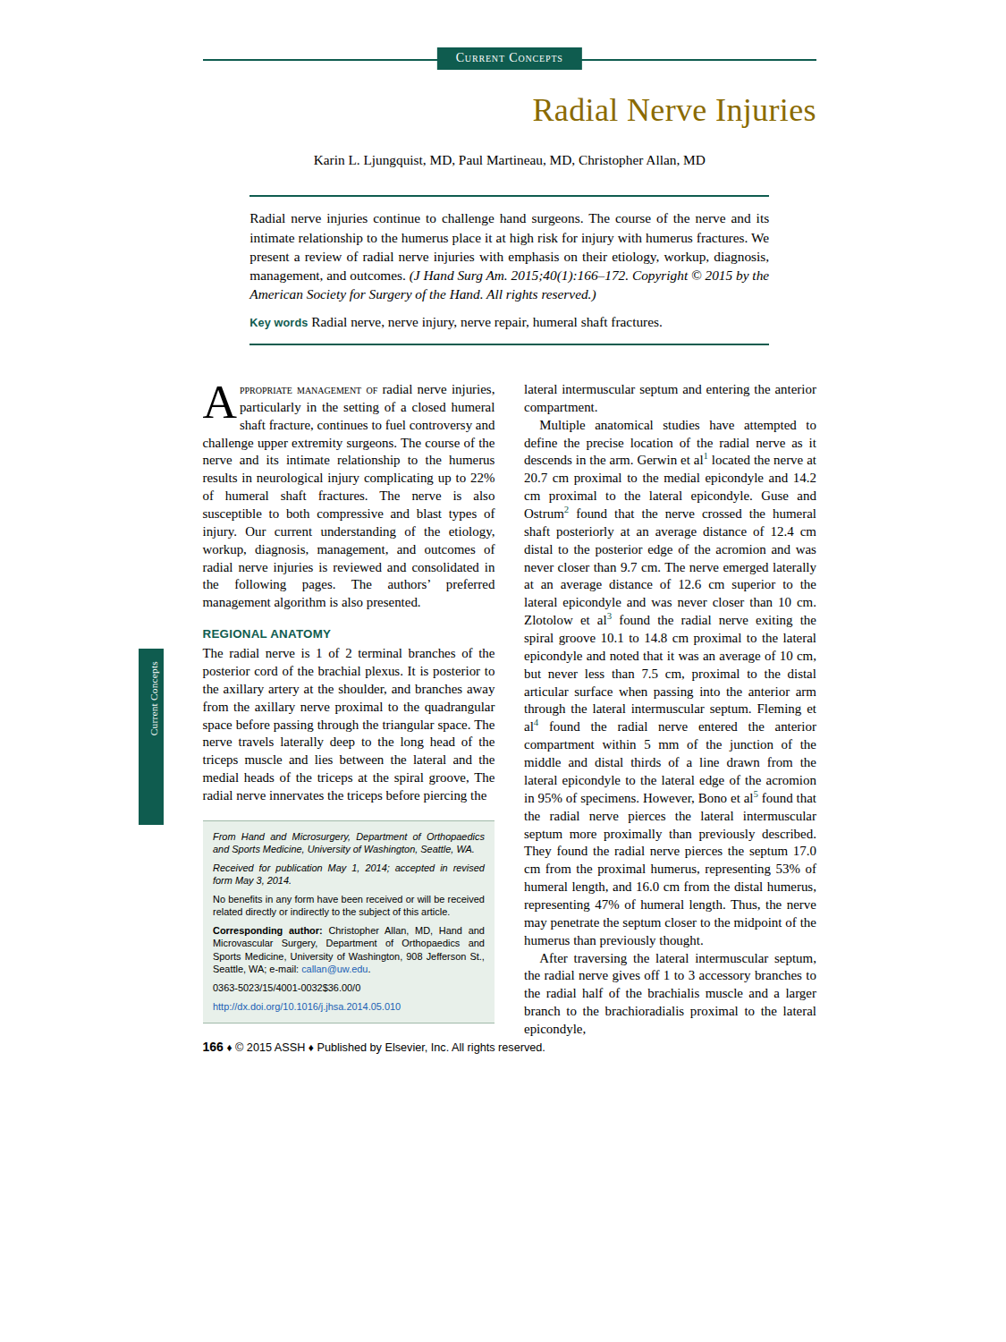Current Concepts
Current Concepts
Radial Nerve Injuries
Karin L. Ljungquist, MD, Paul Martineau, MD, Christopher Allan, MD
Radial nerve injuries continue to challenge hand surgeons. The course of the nerve and its intimate relationship to the humerus place it at high risk for injury with humerus fractures. We present a review of radial nerve injuries with emphasis on their etiology, workup, diagnosis, management, and outcomes. (J Hand Surg Am. 2015;40(1):166–172. Copyright © 2015 by the American Society for Surgery of the Hand. All rights reserved.)
Key words Radial nerve, nerve injury, nerve repair, humeral shaft fractures.
Appropriate management of radial nerve injuries, particularly in the setting of a closed humeral shaft fracture, continues to fuel controversy and challenge upper extremity surgeons. The course of the nerve and its intimate relationship to the humerus results in neurological injury complicating up to 22% of humeral shaft fractures. The nerve is also susceptible to both compressive and blast types of injury. Our current understanding of the etiology, workup, diagnosis, management, and outcomes of radial nerve injuries is reviewed and consolidated in the following pages. The authors’ preferred management algorithm is also presented.
REGIONAL ANATOMY
The radial nerve is 1 of 2 terminal branches of the posterior cord of the brachial plexus. It is posterior to the axillary artery at the shoulder, and branches away from the axillary nerve proximal to the quadrangular space before passing through the triangular space. The nerve travels laterally deep to the long head of the triceps muscle and lies between the lateral and the medial heads of the triceps at the spiral groove, The radial nerve innervates the triceps before piercing the
From Hand and Microsurgery, Department of Orthopaedics and Sports Medicine, University of Washington, Seattle, WA.
Received for publication May 1, 2014; accepted in revised form May 3, 2014.
No benefits in any form have been received or will be received related directly or indirectly to the subject of this article.
Corresponding author: Christopher Allan, MD, Hand and Microvascular Surgery, Department of Orthopaedics and Sports Medicine, University of Washington, 908 Jefferson St., Seattle, WA; e-mail: callan@uw.edu.
0363-5023/15/4001-0032$36.00/0
http://dx.doi.org/10.1016/j.jhsa.2014.05.010
lateral intermuscular septum and entering the anterior compartment.
Multiple anatomical studies have attempted to define the precise location of the radial nerve as it descends in the arm. Gerwin et al1 located the nerve at 20.7 cm proximal to the medial epicondyle and 14.2 cm proximal to the lateral epicondyle. Guse and Ostrum2 found that the nerve crossed the humeral shaft posteriorly at an average distance of 12.4 cm distal to the posterior edge of the acromion and was never closer than 9.7 cm. The nerve emerged laterally at an average distance of 12.6 cm superior to the lateral epicondyle and was never closer than 10 cm. Zlotolow et al3 found the radial nerve exiting the spiral groove 10.1 to 14.8 cm proximal to the lateral epicondyle and noted that it was an average of 10 cm, but never less than 7.5 cm, proximal to the distal articular surface when passing into the anterior arm through the lateral intermuscular septum. Fleming et al4 found the radial nerve entered the anterior compartment within 5 mm of the junction of the middle and distal thirds of a line drawn from the lateral epicondyle to the lateral edge of the acromion in 95% of specimens. However, Bono et al5 found that the radial nerve pierces the lateral intermuscular septum more proximally than previously described. They found the radial nerve pierces the septum 17.0 cm from the proximal humerus, representing 53% of humeral length, and 16.0 cm from the distal humerus, representing 47% of humeral length. Thus, the nerve may penetrate the septum closer to the midpoint of the humerus than previously thought.
After traversing the lateral intermuscular septum, the radial nerve gives off 1 to 3 accessory branches to the radial half of the brachialis muscle and a larger branch to the brachioradialis proximal to the lateral epicondyle,
166 ♦ © 2015 ASSH ♦ Published by Elsevier, Inc. All rights reserved.